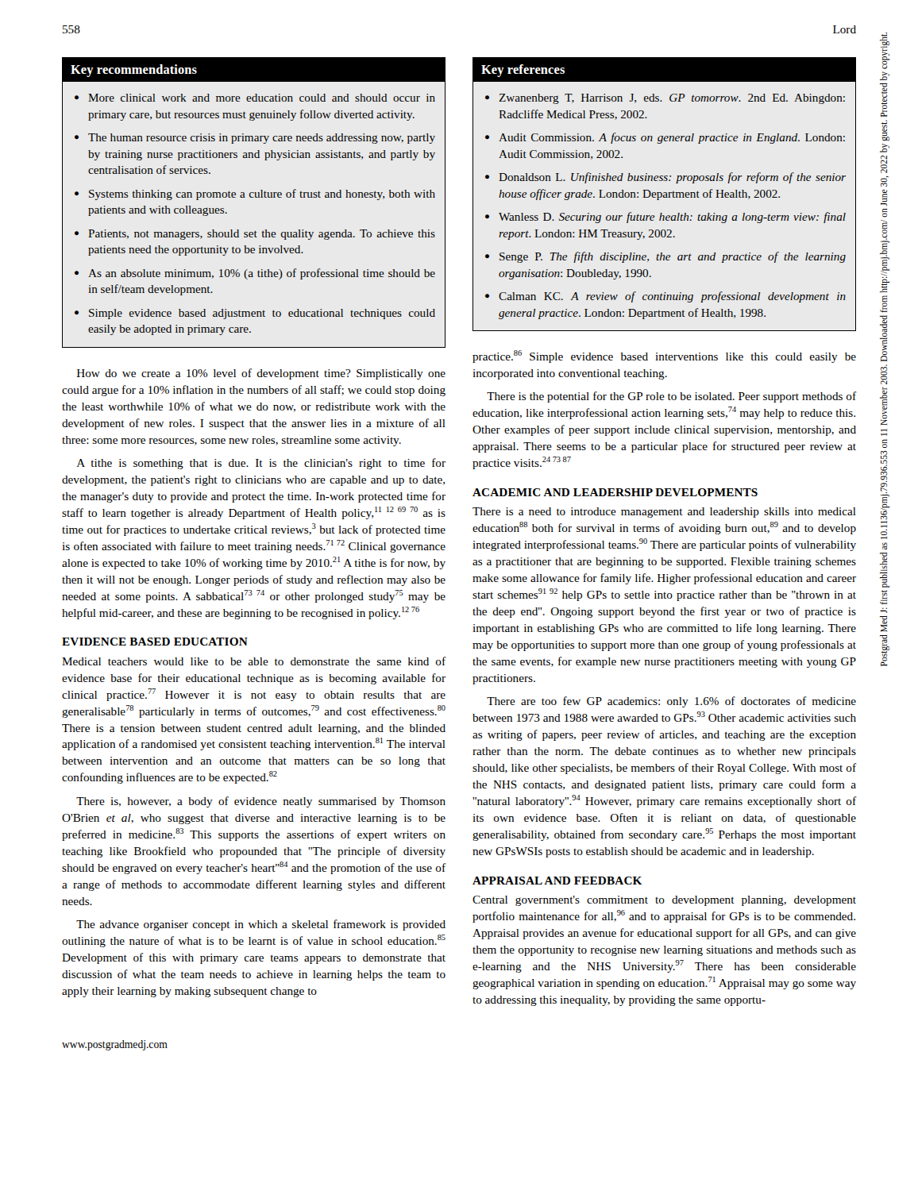558 Lord
Postgrad Med J: first published as 10.1136/pmj.79.936.553 on 11 November 2003. Downloaded from http://pmj.bmj.com/ on June 30, 2022 by guest. Protected by copyright.
Key recommendations
More clinical work and more education could and should occur in primary care, but resources must genuinely follow diverted activity.
The human resource crisis in primary care needs addressing now, partly by training nurse practitioners and physician assistants, and partly by centralisation of services.
Systems thinking can promote a culture of trust and honesty, both with patients and with colleagues.
Patients, not managers, should set the quality agenda. To achieve this patients need the opportunity to be involved.
As an absolute minimum, 10% (a tithe) of professional time should be in self/team development.
Simple evidence based adjustment to educational techniques could easily be adopted in primary care.
How do we create a 10% level of development time? Simplistically one could argue for a 10% inflation in the numbers of all staff; we could stop doing the least worthwhile 10% of what we do now, or redistribute work with the development of new roles. I suspect that the answer lies in a mixture of all three: some more resources, some new roles, streamline some activity.
A tithe is something that is due. It is the clinician's right to time for development, the patient's right to clinicians who are capable and up to date, the manager's duty to provide and protect the time. In-work protected time for staff to learn together is already Department of Health policy,11 12 69 70 as is time out for practices to undertake critical reviews,3 but lack of protected time is often associated with failure to meet training needs.71 72 Clinical governance alone is expected to take 10% of working time by 2010.21 A tithe is for now, by then it will not be enough. Longer periods of study and reflection may also be needed at some points. A sabbatical73 74 or other prolonged study75 may be helpful mid-career, and these are beginning to be recognised in policy.12 76
Evidence based education
Medical teachers would like to be able to demonstrate the same kind of evidence base for their educational technique as is becoming available for clinical practice.77 However it is not easy to obtain results that are generalisable78 particularly in terms of outcomes,79 and cost effectiveness.80 There is a tension between student centred adult learning, and the blinded application of a randomised yet consistent teaching intervention.81 The interval between intervention and an outcome that matters can be so long that confounding influences are to be expected.82
There is, however, a body of evidence neatly summarised by Thomson O'Brien et al, who suggest that diverse and interactive learning is to be preferred in medicine.83 This supports the assertions of expert writers on teaching like Brookfield who propounded that ''The principle of diversity should be engraved on every teacher's heart''84 and the promotion of the use of a range of methods to accommodate different learning styles and different needs.
The advance organiser concept in which a skeletal framework is provided outlining the nature of what is to be learnt is of value in school education.85 Development of this with primary care teams appears to demonstrate that discussion of what the team needs to achieve in learning helps the team to apply their learning by making subsequent change to
Key references
Zwanenberg T, Harrison J, eds. GP tomorrow. 2nd Ed. Abingdon: Radcliffe Medical Press, 2002.
Audit Commission. A focus on general practice in England. London: Audit Commission, 2002.
Donaldson L. Unfinished business: proposals for reform of the senior house officer grade. London: Department of Health, 2002.
Wanless D. Securing our future health: taking a long-term view: final report. London: HM Treasury, 2002.
Senge P. The fifth discipline, the art and practice of the learning organisation: Doubleday, 1990.
Calman KC. A review of continuing professional development in general practice. London: Department of Health, 1998.
practice.86 Simple evidence based interventions like this could easily be incorporated into conventional teaching.
There is the potential for the GP role to be isolated. Peer support methods of education, like interprofessional action learning sets,74 may help to reduce this. Other examples of peer support include clinical supervision, mentorship, and appraisal. There seems to be a particular place for structured peer review at practice visits.24 73 87
Academic and leadership developments
There is a need to introduce management and leadership skills into medical education88 both for survival in terms of avoiding burn out,89 and to develop integrated interprofessional teams.90 There are particular points of vulnerability as a practitioner that are beginning to be supported. Flexible training schemes make some allowance for family life. Higher professional education and career start schemes91 92 help GPs to settle into practice rather than be ''thrown in at the deep end''. Ongoing support beyond the first year or two of practice is important in establishing GPs who are committed to life long learning. There may be opportunities to support more than one group of young professionals at the same events, for example new nurse practitioners meeting with young GP practitioners.
There are too few GP academics: only 1.6% of doctorates of medicine between 1973 and 1988 were awarded to GPs.93 Other academic activities such as writing of papers, peer review of articles, and teaching are the exception rather than the norm. The debate continues as to whether new principals should, like other specialists, be members of their Royal College. With most of the NHS contacts, and designated patient lists, primary care could form a ''natural laboratory''.94 However, primary care remains exceptionally short of its own evidence base. Often it is reliant on data, of questionable generalisability, obtained from secondary care.95 Perhaps the most important new GPsWSIs posts to establish should be academic and in leadership.
Appraisal and feedback
Central government's commitment to development planning, development portfolio maintenance for all,96 and to appraisal for GPs is to be commended. Appraisal provides an avenue for educational support for all GPs, and can give them the opportunity to recognise new learning situations and methods such as e-learning and the NHS University.97 There has been considerable geographical variation in spending on education.71 Appraisal may go some way to addressing this inequality, by providing the same opportu-
www.postgradmedj.com